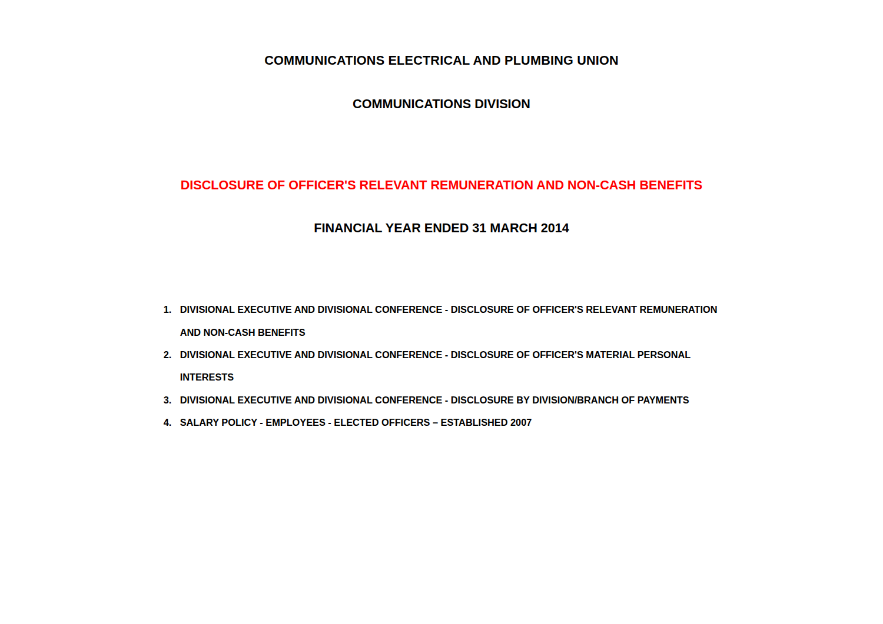COMMUNICATIONS ELECTRICAL AND PLUMBING UNION
COMMUNICATIONS DIVISION
DISCLOSURE OF OFFICER'S RELEVANT REMUNERATION AND NON-CASH BENEFITS
FINANCIAL YEAR ENDED 31 MARCH 2014
DIVISIONAL EXECUTIVE AND DIVISIONAL CONFERENCE - DISCLOSURE OF OFFICER'S RELEVANT REMUNERATION AND NON-CASH BENEFITS
DIVISIONAL EXECUTIVE AND DIVISIONAL CONFERENCE - DISCLOSURE OF OFFICER'S MATERIAL PERSONAL INTERESTS
DIVISIONAL EXECUTIVE AND DIVISIONAL CONFERENCE - DISCLOSURE BY DIVISION/BRANCH OF PAYMENTS
SALARY POLICY - EMPLOYEES - ELECTED OFFICERS – ESTABLISHED 2007